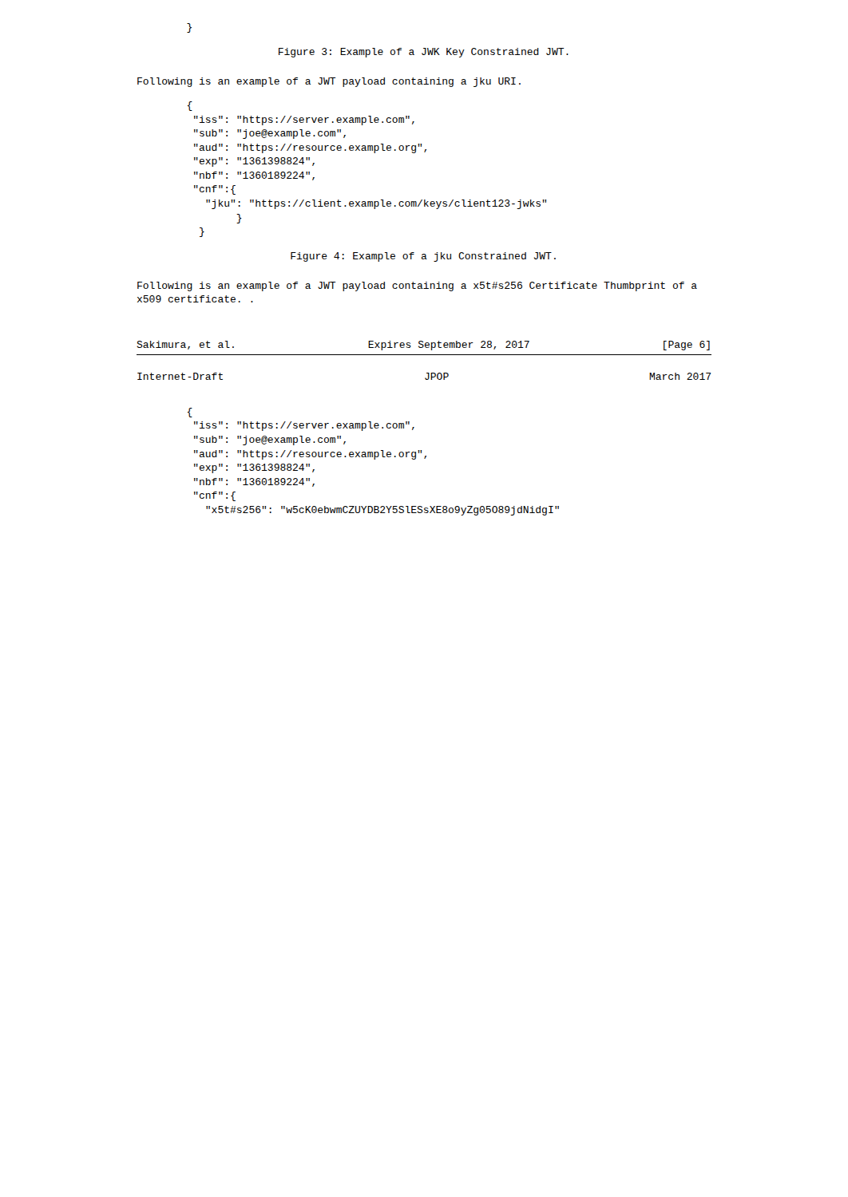}
Figure 3: Example of a JWK Key Constrained JWT.
Following is an example of a JWT payload containing a jku URI.
        {
         "iss": "https://server.example.com",
         "sub": "joe@example.com",
         "aud": "https://resource.example.org",
         "exp": "1361398824",
         "nbf": "1360189224",
         "cnf":{
           "jku": "https://client.example.com/keys/client123-jwks"
                }
          }
Figure 4: Example of a jku Constrained JWT.
Following is an example of a JWT payload containing a x5t#s256 Certificate Thumbprint of a x509 certificate. .
Sakimura, et al. Expires September 28, 2017 [Page 6]
Internet-Draft JPOP March 2017
        {
         "iss": "https://server.example.com",
         "sub": "joe@example.com",
         "aud": "https://resource.example.org",
         "exp": "1361398824",
         "nbf": "1360189224",
         "cnf":{
           "x5t#s256": "w5cK0ebwmCZUYDB2Y5SlESsXE8o9yZg05O89jdNidgI"